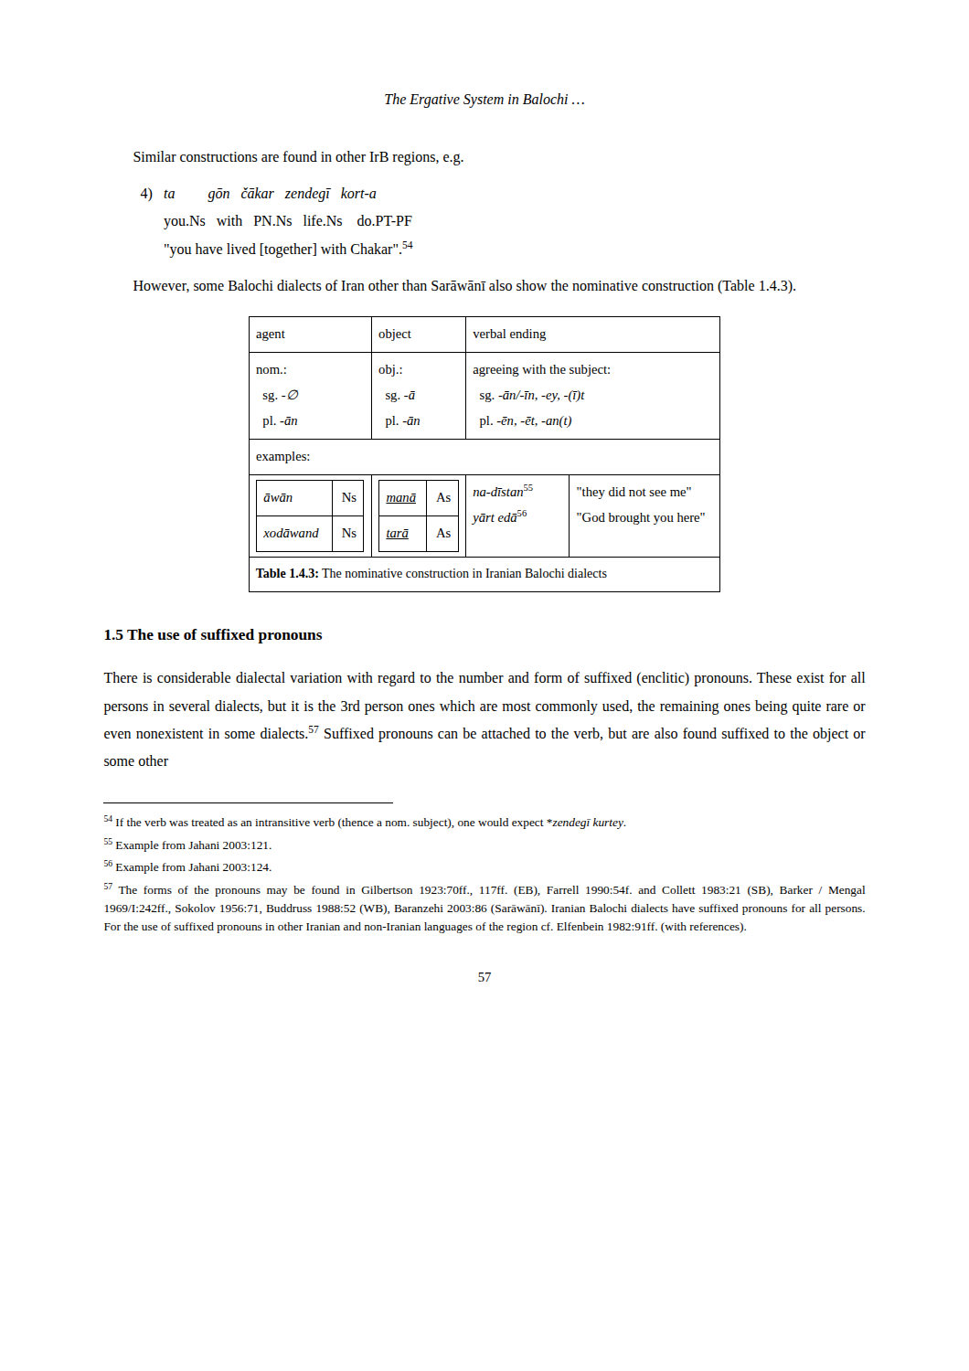The Ergative System in Balochi …
Similar constructions are found in other IrB regions, e.g.
4) ta gōn čākar zendegī kort-a you.Ns with PN.Ns life.Ns do.PT-PF "you have lived [together] with Chakar".54
However, some Balochi dialects of Iran other than Sarāwānī also show the nominative construction (Table 1.4.3).
| agent | object | verbal ending |
| nom.: sg. -∅ pl. -ān | obj.: sg. -ā pl. -ān | agreeing with the subject: sg. -ān/-īn, -ey, -(ī)t pl. -ēn, -ēt, -an(t) |
| examples: |
| / āwān / Ns / / xodāwand / Ns / | / manā / As / / tarā / As / | na-dīstan 55 yārt edā 56 | "they did not see me" "God brought you here" |
| Table 1.4.3: The nominative construction in Iranian Balochi dialects |
1.5 The use of suffixed pronouns
There is considerable dialectal variation with regard to the number and form of suffixed (enclitic) pronouns. These exist for all persons in several dialects, but it is the 3rd person ones which are most commonly used, the remaining ones being quite rare or even nonexistent in some dialects.57 Suffixed pronouns can be attached to the verb, but are also found suffixed to the object or some other
54 If the verb was treated as an intransitive verb (thence a nom. subject), one would expect *zendegī kurtey.
55 Example from Jahani 2003:121.
56 Example from Jahani 2003:124.
57 The forms of the pronouns may be found in Gilbertson 1923:70ff., 117ff. (EB), Farrell 1990:54f. and Collett 1983:21 (SB), Barker / Mengal 1969/I:242ff., Sokolov 1956:71, Buddruss 1988:52 (WB), Baranzehi 2003:86 (Sarāwānī). Iranian Balochi dialects have suffixed pronouns for all persons. For the use of suffixed pronouns in other Iranian and non-Iranian languages of the region cf. Elfenbein 1982:91ff. (with references).
57